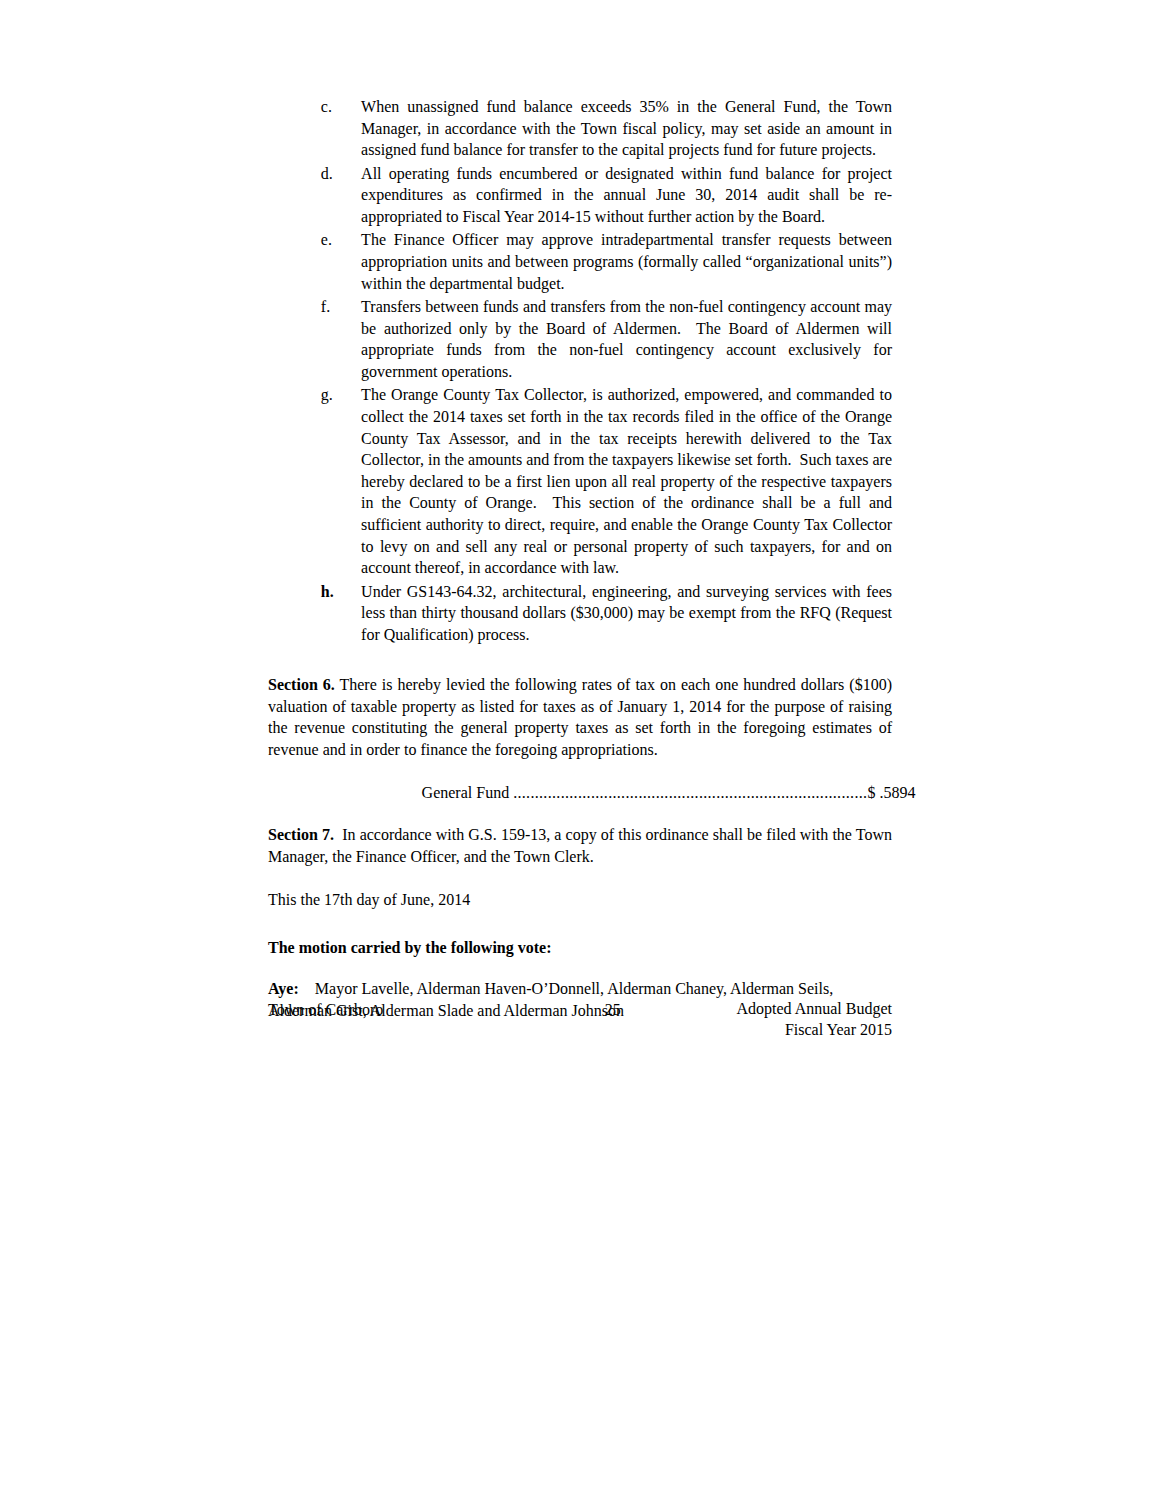c. When unassigned fund balance exceeds 35% in the General Fund, the Town Manager, in accordance with the Town fiscal policy, may set aside an amount in assigned fund balance for transfer to the capital projects fund for future projects.
d. All operating funds encumbered or designated within fund balance for project expenditures as confirmed in the annual June 30, 2014 audit shall be re-appropriated to Fiscal Year 2014-15 without further action by the Board.
e. The Finance Officer may approve intradepartmental transfer requests between appropriation units and between programs (formally called “organizational units”) within the departmental budget.
f. Transfers between funds and transfers from the non-fuel contingency account may be authorized only by the Board of Aldermen. The Board of Aldermen will appropriate funds from the non-fuel contingency account exclusively for government operations.
g. The Orange County Tax Collector, is authorized, empowered, and commanded to collect the 2014 taxes set forth in the tax records filed in the office of the Orange County Tax Assessor, and in the tax receipts herewith delivered to the Tax Collector, in the amounts and from the taxpayers likewise set forth. Such taxes are hereby declared to be a first lien upon all real property of the respective taxpayers in the County of Orange. This section of the ordinance shall be a full and sufficient authority to direct, require, and enable the Orange County Tax Collector to levy on and sell any real or personal property of such taxpayers, for and on account thereof, in accordance with law.
h. Under GS143-64.32, architectural, engineering, and surveying services with fees less than thirty thousand dollars ($30,000) may be exempt from the RFQ (Request for Qualification) process.
Section 6. There is hereby levied the following rates of tax on each one hundred dollars ($100) valuation of taxable property as listed for taxes as of January 1, 2014 for the purpose of raising the revenue constituting the general property taxes as set forth in the foregoing estimates of revenue and in order to finance the foregoing appropriations.
General Fund ..................................................................................$ .5894
Section 7. In accordance with G.S. 159-13, a copy of this ordinance shall be filed with the Town Manager, the Finance Officer, and the Town Clerk.
This the 17th day of June, 2014
The motion carried by the following vote:
Aye: Mayor Lavelle, Alderman Haven-O’Donnell, Alderman Chaney, Alderman Seils, Alderman Gist, Alderman Slade and Alderman Johnson
Town of Carrboro
25
Adopted Annual Budget
Fiscal Year 2015